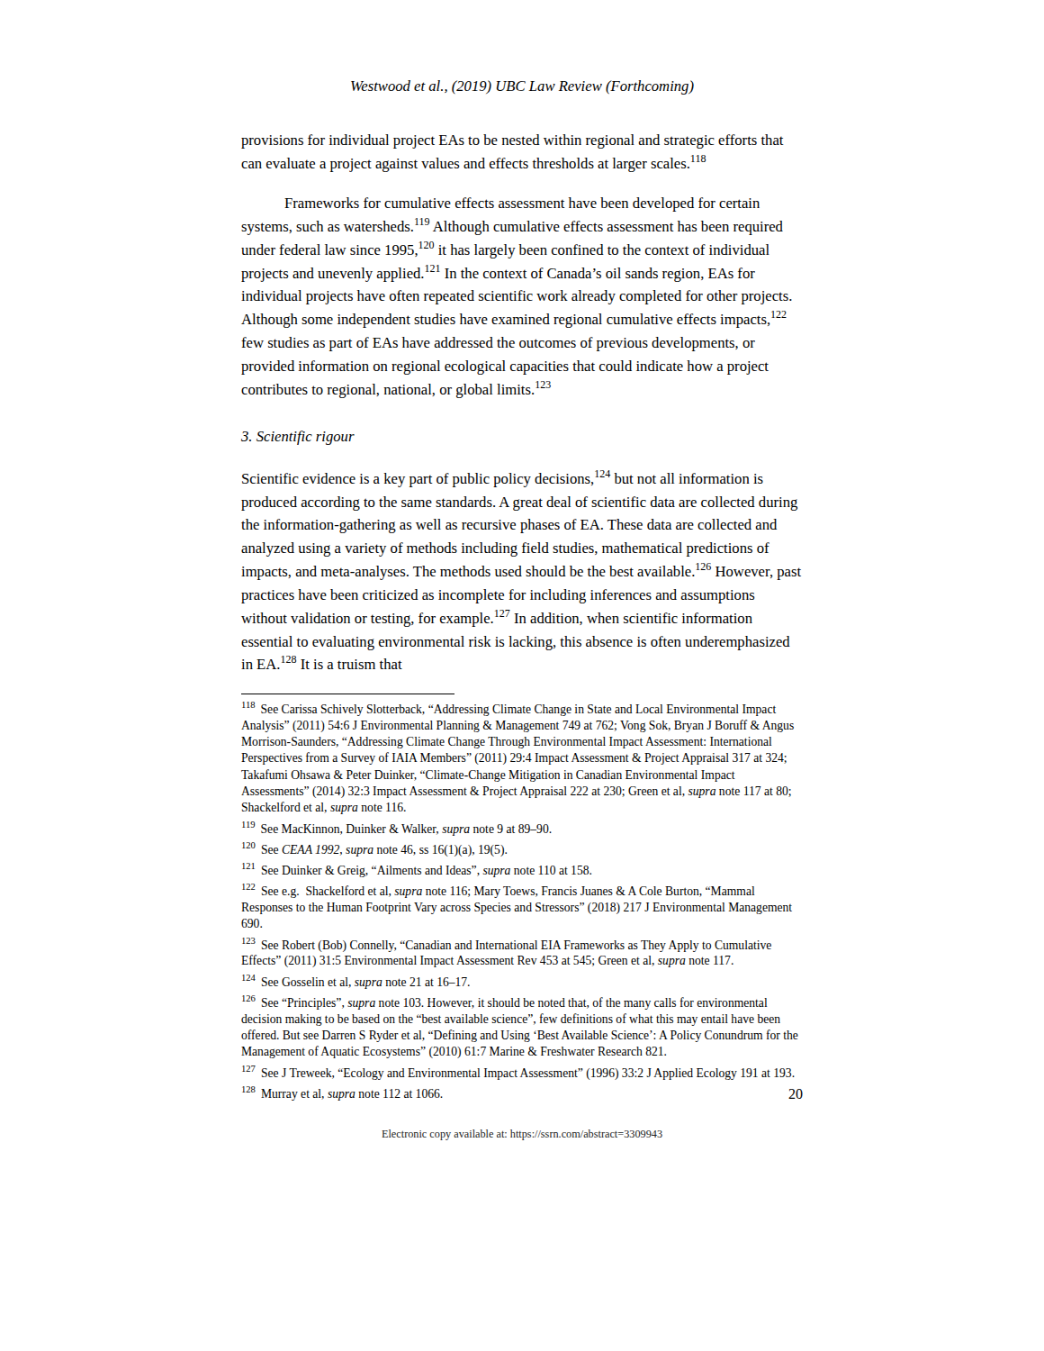Westwood et al., (2019) UBC Law Review (Forthcoming)
provisions for individual project EAs to be nested within regional and strategic efforts that can evaluate a project against values and effects thresholds at larger scales.118
Frameworks for cumulative effects assessment have been developed for certain systems, such as watersheds.119 Although cumulative effects assessment has been required under federal law since 1995,120 it has largely been confined to the context of individual projects and unevenly applied.121 In the context of Canada’s oil sands region, EAs for individual projects have often repeated scientific work already completed for other projects. Although some independent studies have examined regional cumulative effects impacts,122 few studies as part of EAs have addressed the outcomes of previous developments, or provided information on regional ecological capacities that could indicate how a project contributes to regional, national, or global limits.123
3. Scientific rigour
Scientific evidence is a key part of public policy decisions,124 but not all information is produced according to the same standards. A great deal of scientific data are collected during the information-gathering as well as recursive phases of EA. These data are collected and analyzed using a variety of methods including field studies, mathematical predictions of impacts, and meta-analyses. The methods used should be the best available.126 However, past practices have been criticized as incomplete for including inferences and assumptions without validation or testing, for example.127 In addition, when scientific information essential to evaluating environmental risk is lacking, this absence is often underemphasized in EA.128 It is a truism that
118 See Carissa Schively Slotterback, “Addressing Climate Change in State and Local Environmental Impact Analysis” (2011) 54:6 J Environmental Planning & Management 749 at 762; Vong Sok, Bryan J Boruff & Angus Morrison-Saunders, “Addressing Climate Change Through Environmental Impact Assessment: International Perspectives from a Survey of IAIA Members” (2011) 29:4 Impact Assessment & Project Appraisal 317 at 324; Takafumi Ohsawa & Peter Duinker, “Climate-Change Mitigation in Canadian Environmental Impact Assessments” (2014) 32:3 Impact Assessment & Project Appraisal 222 at 230; Green et al, supra note 117 at 80; Shackelford et al, supra note 116.
119 See MacKinnon, Duinker & Walker, supra note 9 at 89–90.
120 See CEAA 1992, supra note 46, ss 16(1)(a), 19(5).
121 See Duinker & Greig, “Ailments and Ideas”, supra note 110 at 158.
122 See e.g. Shackelford et al, supra note 116; Mary Toews, Francis Juanes & A Cole Burton, “Mammal Responses to the Human Footprint Vary across Species and Stressors” (2018) 217 J Environmental Management 690.
123 See Robert (Bob) Connelly, “Canadian and International EIA Frameworks as They Apply to Cumulative Effects” (2011) 31:5 Environmental Impact Assessment Rev 453 at 545; Green et al, supra note 117.
124 See Gosselin et al, supra note 21 at 16–17.
126 See “Principles”, supra note 103. However, it should be noted that, of the many calls for environmental decision making to be based on the “best available science”, few definitions of what this may entail have been offered. But see Darren S Ryder et al, “Defining and Using ‘Best Available Science’: A Policy Conundrum for the Management of Aquatic Ecosystems” (2010) 61:7 Marine & Freshwater Research 821.
127 See J Treweek, “Ecology and Environmental Impact Assessment” (1996) 33:2 J Applied Ecology 191 at 193.
128 Murray et al, supra note 112 at 1066.
20
Electronic copy available at: https://ssrn.com/abstract=3309943